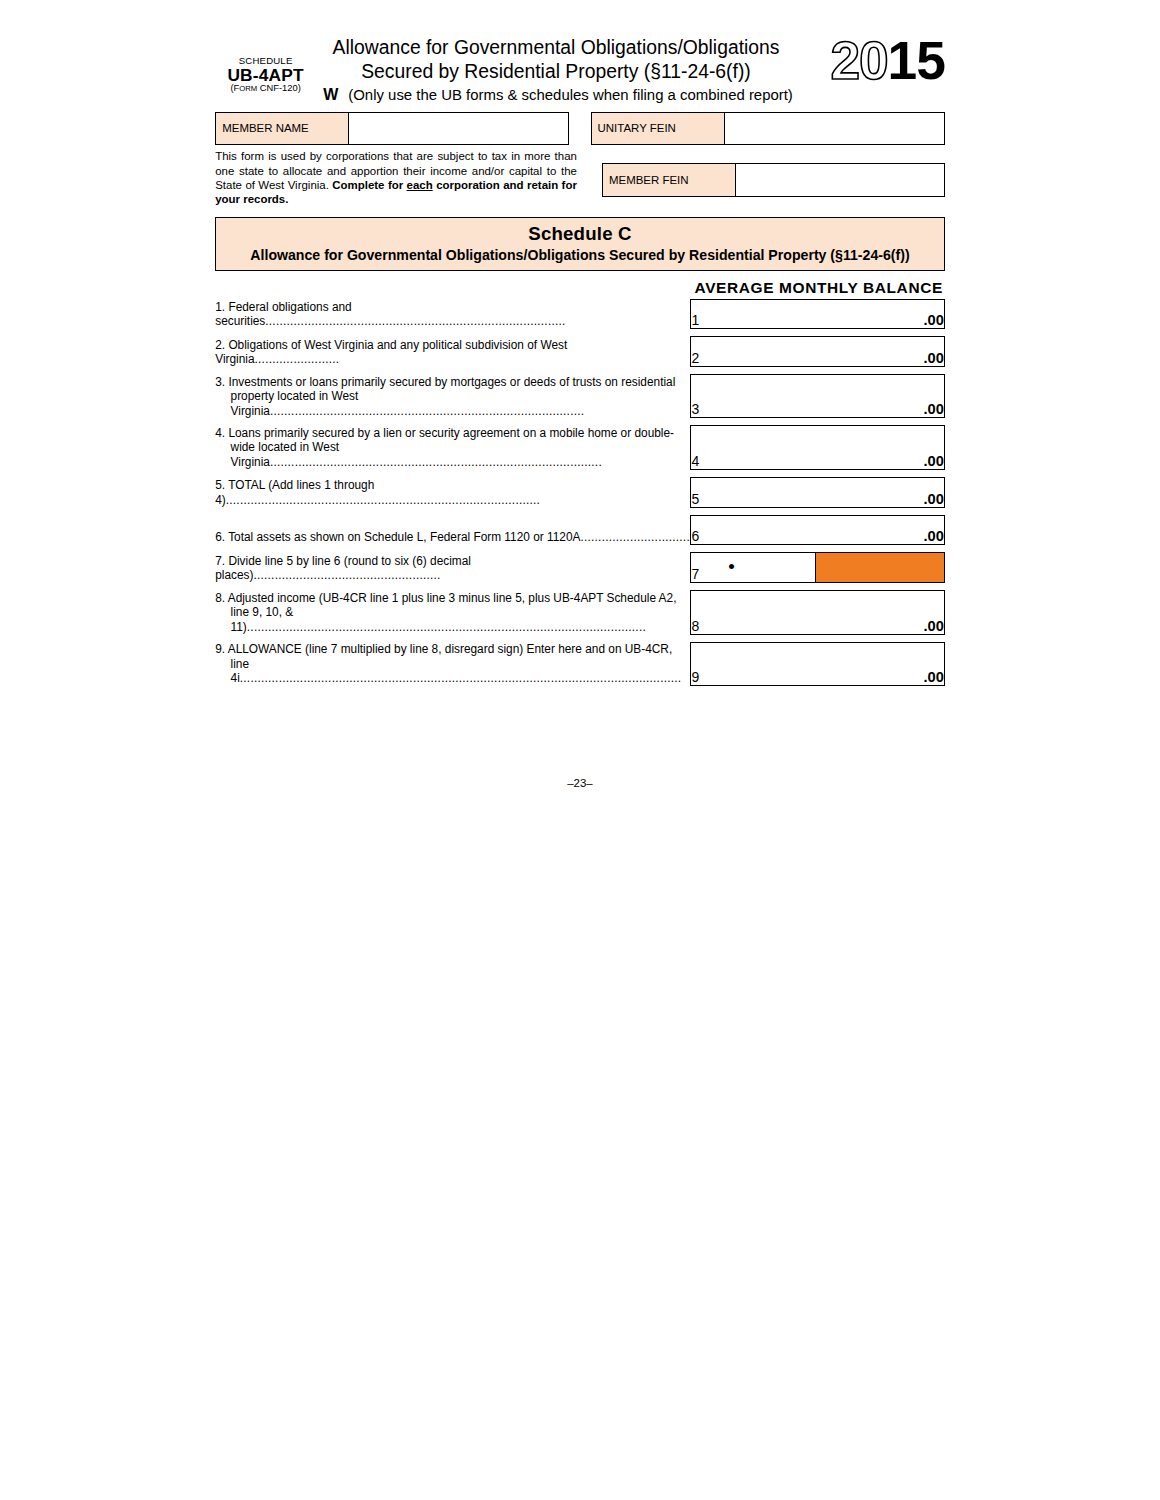SCHEDULE
UB-4APT
(FORM CNF-120)
Allowance for Governmental Obligations/Obligations
Secured by Residential Property (§11-24-6(f))
W (Only use the UB forms & schedules when filing a combined report)
2015
MEMBER NAME
UNITARY FEIN
This form is used by corporations that are subject to tax in more than one state to allocate and apportion their income and/or capital to the State of West Virginia. Complete for each corporation and retain for your records.
MEMBER FEIN
Schedule C
Allowance for Governmental Obligations/Obligations Secured by Residential Property (§11-24-6(f))
AVERAGE MONTHLY BALANCE
| 1. Federal obligations and securities ..................................................................................... | 1 | .00 |
| 2. Obligations of West Virginia and any political subdivision of West Virginia ........................ | 2 | .00 |
| 3. Investments or loans primarily secured by mortgages or deeds of trusts on residential property located in West Virginia ......................................................................................... | 3 | .00 |
| 4. Loans primarily secured by a lien or security agreement on a mobile home or double- wide located in West Virginia .............................................................................................. | 4 | .00 |
| 5. TOTAL (Add lines 1 through 4) ......................................................................................... | 5 | .00 |
| 6. Total assets as shown on Schedule L, Federal Form 1120 or 1120A ............................... | 6 | .00 |
| 7. Divide line 5 by line 6 (round to six (6) decimal places) ..................................................... | 7 | • |
| 8. Adjusted income (UB-4CR line 1 plus line 3 minus line 5, plus UB-4APT Schedule A2, line 9, 10, & 11) ................................................................................................................. | 8 | .00 |
| 9. ALLOWANCE (line 7 multiplied by line 8, disregard sign) Enter here and on UB-4CR, line 4i ............................................................................................................................. | 9 | .00 |
–23–